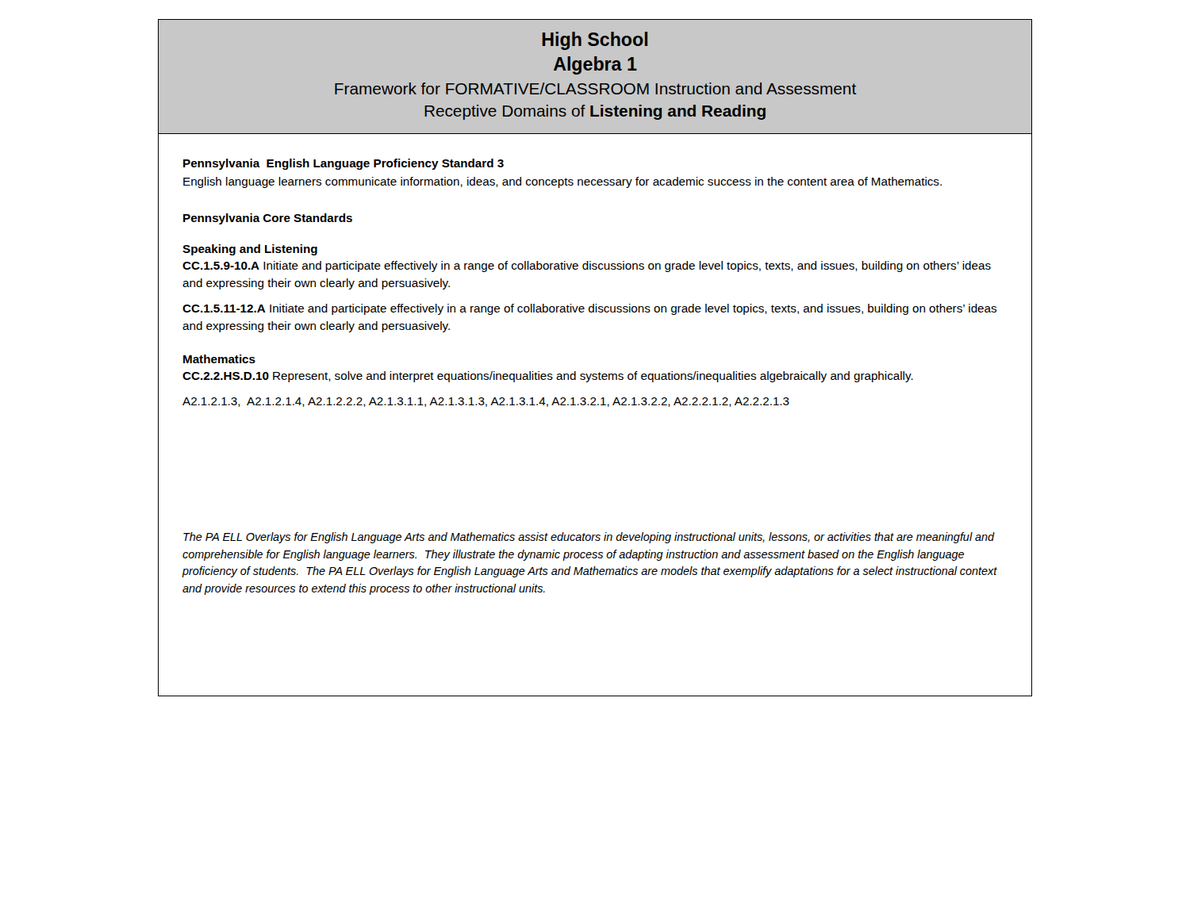High School
Algebra 1
Framework for FORMATIVE/CLASSROOM Instruction and Assessment
Receptive Domains of Listening and Reading
Pennsylvania English Language Proficiency Standard 3
English language learners communicate information, ideas, and concepts necessary for academic success in the content area of Mathematics.
Pennsylvania Core Standards
Speaking and Listening
CC.1.5.9-10.A Initiate and participate effectively in a range of collaborative discussions on grade level topics, texts, and issues, building on others’ ideas and expressing their own clearly and persuasively.
CC.1.5.11-12.A Initiate and participate effectively in a range of collaborative discussions on grade level topics, texts, and issues, building on others’ ideas and expressing their own clearly and persuasively.
Mathematics
CC.2.2.HS.D.10 Represent, solve and interpret equations/inequalities and systems of equations/inequalities algebraically and graphically.
A2.1.2.1.3, A2.1.2.1.4, A2.1.2.2.2, A2.1.3.1.1, A2.1.3.1.3, A2.1.3.1.4, A2.1.3.2.1, A2.1.3.2.2, A2.2.2.1.2, A2.2.2.1.3
The PA ELL Overlays for English Language Arts and Mathematics assist educators in developing instructional units, lessons, or activities that are meaningful and comprehensible for English language learners. They illustrate the dynamic process of adapting instruction and assessment based on the English language proficiency of students. The PA ELL Overlays for English Language Arts and Mathematics are models that exemplify adaptations for a select instructional context and provide resources to extend this process to other instructional units.